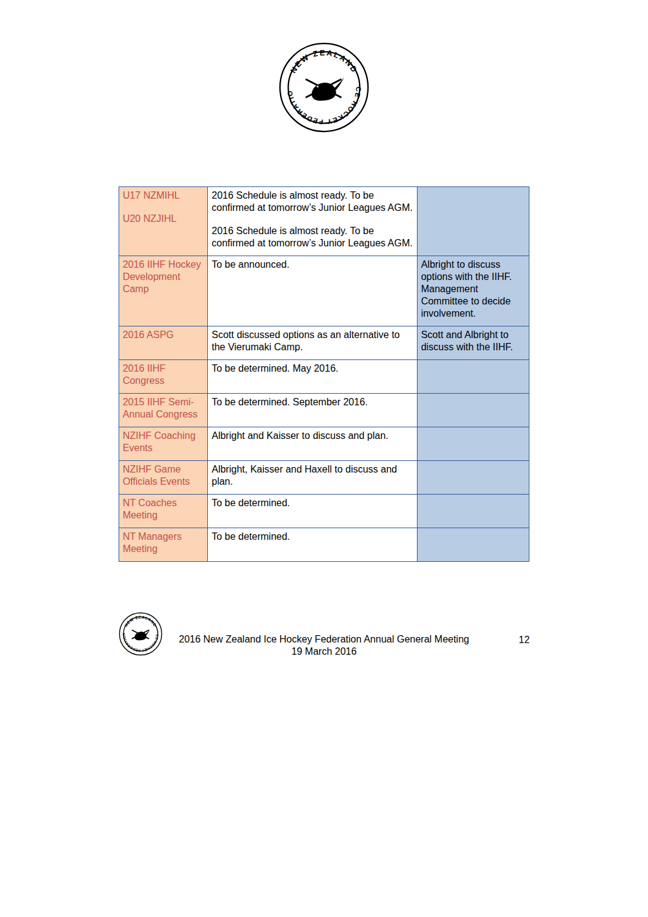NEW ZEALAND ICE HOCKEY FEDERATION
| U17 NZMIHL U20 NZJIHL | 2016 Schedule is almost ready. To be confirmed at tomorrow’s Junior Leagues AGM. 2016 Schedule is almost ready. To be confirmed at tomorrow’s Junior Leagues AGM. | |
| 2016 IIHF Hockey Development Camp | To be announced. | Albright to discuss options with the IIHF. Management Committee to decide involvement. |
| 2016 ASPG | Scott discussed options as an alternative to the Vierumaki Camp. | Scott and Albright to discuss with the IIHF. |
| 2016 IIHF Congress | To be determined. May 2016. | |
| 2015 IIHF Semi-Annual Congress | To be determined. September 2016. | |
| NZIHF Coaching Events | Albright and Kaisser to discuss and plan. | |
| NZIHF Game Officials Events | Albright, Kaisser and Haxell to discuss and plan. | |
| NT Coaches Meeting | To be determined. | |
| NT Managers Meeting | To be determined. | |
NEW ZEALAND ICE HOCKEY FEDERATION
2016 New Zealand Ice Hockey Federation Annual General Meeting
19 March 2016
12